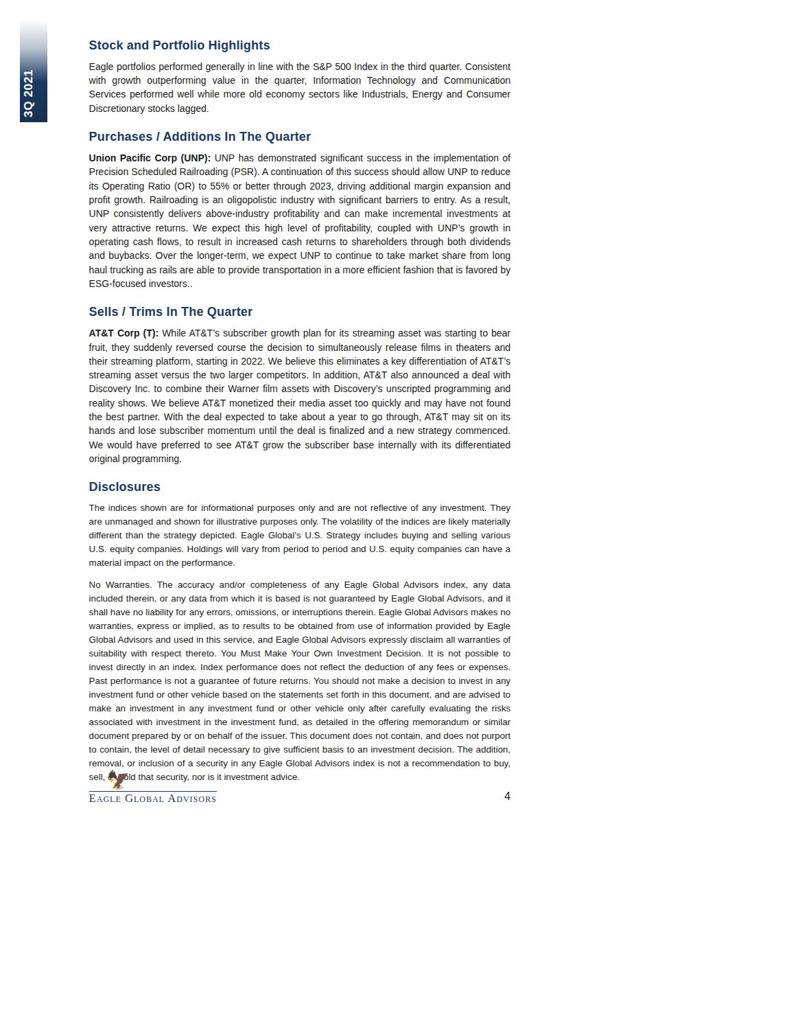3Q 2021
Stock and Portfolio Highlights
Eagle portfolios performed generally in line with the S&P 500 Index in the third quarter. Consistent with growth outperforming value in the quarter, Information Technology and Communication Services performed well while more old economy sectors like Industrials, Energy and Consumer Discretionary stocks lagged.
Purchases / Additions In The Quarter
Union Pacific Corp (UNP): UNP has demonstrated significant success in the implementation of Precision Scheduled Railroading (PSR). A continuation of this success should allow UNP to reduce its Operating Ratio (OR) to 55% or better through 2023, driving additional margin expansion and profit growth. Railroading is an oligopolistic industry with significant barriers to entry. As a result, UNP consistently delivers above-industry profitability and can make incremental investments at very attractive returns. We expect this high level of profitability, coupled with UNP’s growth in operating cash flows, to result in increased cash returns to shareholders through both dividends and buybacks. Over the longer-term, we expect UNP to continue to take market share from long haul trucking as rails are able to provide transportation in a more efficient fashion that is favored by ESG-focused investors..
Sells / Trims In The Quarter
AT&T Corp (T): While AT&T’s subscriber growth plan for its streaming asset was starting to bear fruit, they suddenly reversed course the decision to simultaneously release films in theaters and their streaming platform, starting in 2022. We believe this eliminates a key differentiation of AT&T’s streaming asset versus the two larger competitors. In addition, AT&T also announced a deal with Discovery Inc. to combine their Warner film assets with Discovery’s unscripted programming and reality shows. We believe AT&T monetized their media asset too quickly and may have not found the best partner. With the deal expected to take about a year to go through, AT&T may sit on its hands and lose subscriber momentum until the deal is finalized and a new strategy commenced. We would have preferred to see AT&T grow the subscriber base internally with its differentiated original programming.
Disclosures
The indices shown are for informational purposes only and are not reflective of any investment. They are unmanaged and shown for illustrative purposes only. The volatility of the indices are likely materially different than the strategy depicted. Eagle Global’s U.S. Strategy includes buying and selling various U.S. equity companies. Holdings will vary from period to period and U.S. equity companies can have a material impact on the performance.
No Warranties. The accuracy and/or completeness of any Eagle Global Advisors index, any data included therein, or any data from which it is based is not guaranteed by Eagle Global Advisors, and it shall have no liability for any errors, omissions, or interruptions therein. Eagle Global Advisors makes no warranties, express or implied, as to results to be obtained from use of information provided by Eagle Global Advisors and used in this service, and Eagle Global Advisors expressly disclaim all warranties of suitability with respect thereto. You Must Make Your Own Investment Decision. It is not possible to invest directly in an index. Index performance does not reflect the deduction of any fees or expenses. Past performance is not a guarantee of future returns. You should not make a decision to invest in any investment fund or other vehicle based on the statements set forth in this document, and are advised to make an investment in any investment fund or other vehicle only after carefully evaluating the risks associated with investment in the investment fund, as detailed in the offering memorandum or similar document prepared by or on behalf of the issuer. This document does not contain, and does not purport to contain, the level of detail necessary to give sufficient basis to an investment decision. The addition, removal, or inclusion of a security in any Eagle Global Advisors index is not a recommendation to buy, sell, or hold that security, nor is it investment advice.
🦅
Eagle Global Advisors
4